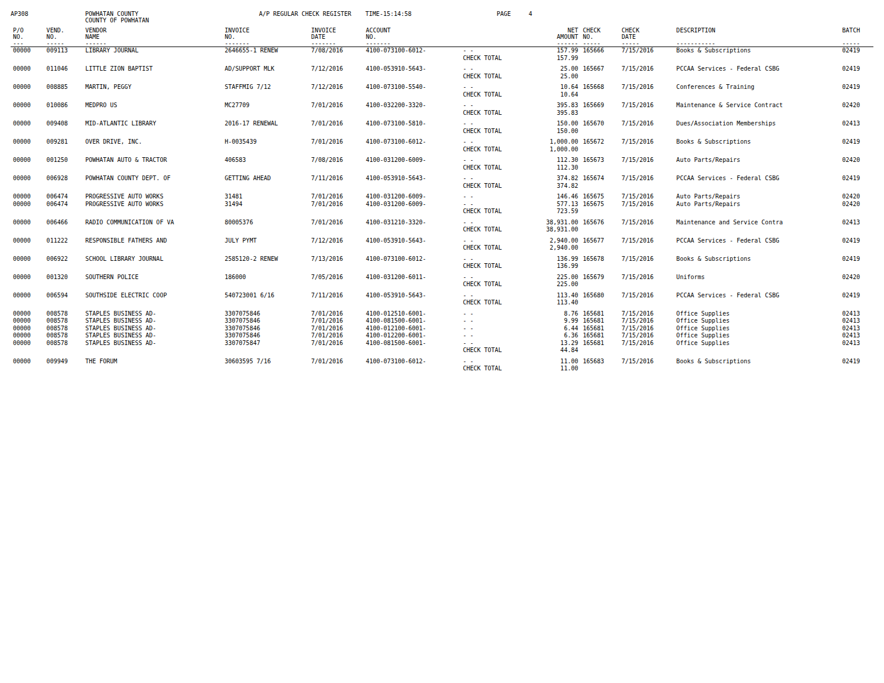AP308 POWHATAN COUNTY A/P REGULAR CHECK REGISTER TIME-15:14:58 PAGE 4 COUNTY OF POWHATAN
| P/O NO. --- | VEND. NO. ----- | VENDOR NAME ------ | INVOICE NO. ------- | INVOICE DATE ------- | ACCOUNT NO. ------- | | NET AMOUNT ------ | CHECK NO. ----- | CHECK DATE ----- | DESCRIPTION ----------- | BATCH ----- |
| --- | --- | --- | --- | --- | --- | --- | --- | --- | --- | --- | --- |
| 00000 | 009113 | LIBRARY JOURNAL | 2646655-1 RENEW | 7/08/2016 | 4100-073100-6012- | - - | 157.99 | 165666 | 7/15/2016 | Books & Subscriptions | 02419 |
| | | | | | | CHECK TOTAL | 157.99 | | | | |
| 00000 | 011046 | LITTLE ZION BAPTIST | AD/SUPPORT MLK | 7/12/2016 | 4100-053910-5643- | - - | 25.00 | 165667 | 7/15/2016 | PCCAA Services - Federal CSBG | 02419 |
| | | | | | | CHECK TOTAL | 25.00 | | | | |
| 00000 | 008885 | MARTIN, PEGGY | STAFFMIG 7/12 | 7/12/2016 | 4100-073100-5540- | - - | 10.64 | 165668 | 7/15/2016 | Conferences & Training | 02419 |
| | | | | | | CHECK TOTAL | 10.64 | | | | |
| 00000 | 010086 | MEDPRO US | MC27709 | 7/01/2016 | 4100-032200-3320- | - - | 395.83 | 165669 | 7/15/2016 | Maintenance & Service Contract | 02420 |
| | | | | | | CHECK TOTAL | 395.83 | | | | |
| 00000 | 009408 | MID-ATLANTIC LIBRARY | 2016-17 RENEWAL | 7/01/2016 | 4100-073100-5810- | - - | 150.00 | 165670 | 7/15/2016 | Dues/Association Memberships | 02413 |
| | | | | | | CHECK TOTAL | 150.00 | | | | |
| 00000 | 009281 | OVER DRIVE, INC. | H-0035439 | 7/01/2016 | 4100-073100-6012- | - - | 1,000.00 | 165672 | 7/15/2016 | Books & Subscriptions | 02419 |
| | | | | | | CHECK TOTAL | 1,000.00 | | | | |
| 00000 | 001250 | POWHATAN AUTO & TRACTOR | 406583 | 7/08/2016 | 4100-031200-6009- | - - | 112.30 | 165673 | 7/15/2016 | Auto Parts/Repairs | 02420 |
| | | | | | | CHECK TOTAL | 112.30 | | | | |
| 00000 | 006928 | POWHATAN COUNTY DEPT. OF | GETTING AHEAD | 7/11/2016 | 4100-053910-5643- | - - | 374.82 | 165674 | 7/15/2016 | PCCAA Services - Federal CSBG | 02419 |
| | | | | | | CHECK TOTAL | 374.82 | | | | |
| 00000 | 006474 | PROGRESSIVE AUTO WORKS | 31481 | 7/01/2016 | 4100-031200-6009- | - - | 146.46 | 165675 | 7/15/2016 | Auto Parts/Repairs | 02420 |
| 00000 | 006474 | PROGRESSIVE AUTO WORKS | 31494 | 7/01/2016 | 4100-031200-6009- | - - | 577.13 | 165675 | 7/15/2016 | Auto Parts/Repairs | 02420 |
| | | | | | | CHECK TOTAL | 723.59 | | | | |
| 00000 | 006466 | RADIO COMMUNICATION OF VA | 80005376 | 7/01/2016 | 4100-031210-3320- | - - | 38,931.00 | 165676 | 7/15/2016 | Maintenance and Service Contra | 02413 |
| | | | | | | CHECK TOTAL | 38,931.00 | | | | |
| 00000 | 011222 | RESPONSIBLE FATHERS AND | JULY PYMT | 7/12/2016 | 4100-053910-5643- | - - | 2,940.00 | 165677 | 7/15/2016 | PCCAA Services - Federal CSBG | 02419 |
| | | | | | | CHECK TOTAL | 2,940.00 | | | | |
| 00000 | 006922 | SCHOOL LIBRARY JOURNAL | 2585120-2 RENEW | 7/13/2016 | 4100-073100-6012- | - - | 136.99 | 165678 | 7/15/2016 | Books & Subscriptions | 02419 |
| | | | | | | CHECK TOTAL | 136.99 | | | | |
| 00000 | 001320 | SOUTHERN POLICE | 186000 | 7/05/2016 | 4100-031200-6011- | - - | 225.00 | 165679 | 7/15/2016 | Uniforms | 02420 |
| | | | | | | CHECK TOTAL | 225.00 | | | | |
| 00000 | 006594 | SOUTHSIDE ELECTRIC COOP | 540723001 6/16 | 7/11/2016 | 4100-053910-5643- | - - | 113.40 | 165680 | 7/15/2016 | PCCAA Services - Federal CSBG | 02419 |
| | | | | | | CHECK TOTAL | 113.40 | | | | |
| 00000 | 008578 | STAPLES BUSINESS AD- | 3307075846 | 7/01/2016 | 4100-012510-6001- | - - | 8.76 | 165681 | 7/15/2016 | Office Supplies | 02413 |
| 00000 | 008578 | STAPLES BUSINESS AD- | 3307075846 | 7/01/2016 | 4100-081500-6001- | - - | 9.99 | 165681 | 7/15/2016 | Office Supplies | 02413 |
| 00000 | 008578 | STAPLES BUSINESS AD- | 3307075846 | 7/01/2016 | 4100-012100-6001- | - - | 6.44 | 165681 | 7/15/2016 | Office Supplies | 02413 |
| 00000 | 008578 | STAPLES BUSINESS AD- | 3307075846 | 7/01/2016 | 4100-012200-6001- | - - | 6.36 | 165681 | 7/15/2016 | Office Supplies | 02413 |
| 00000 | 008578 | STAPLES BUSINESS AD- | 3307075847 | 7/01/2016 | 4100-081500-6001- | - - | 13.29 | 165681 | 7/15/2016 | Office Supplies | 02413 |
| | | | | | | CHECK TOTAL | 44.84 | | | | |
| 00000 | 009949 | THE FORUM | 30603595 7/16 | 7/01/2016 | 4100-073100-6012- | - - | 11.00 | 165683 | 7/15/2016 | Books & Subscriptions | 02419 |
| | | | | | | CHECK TOTAL | 11.00 | | | | |